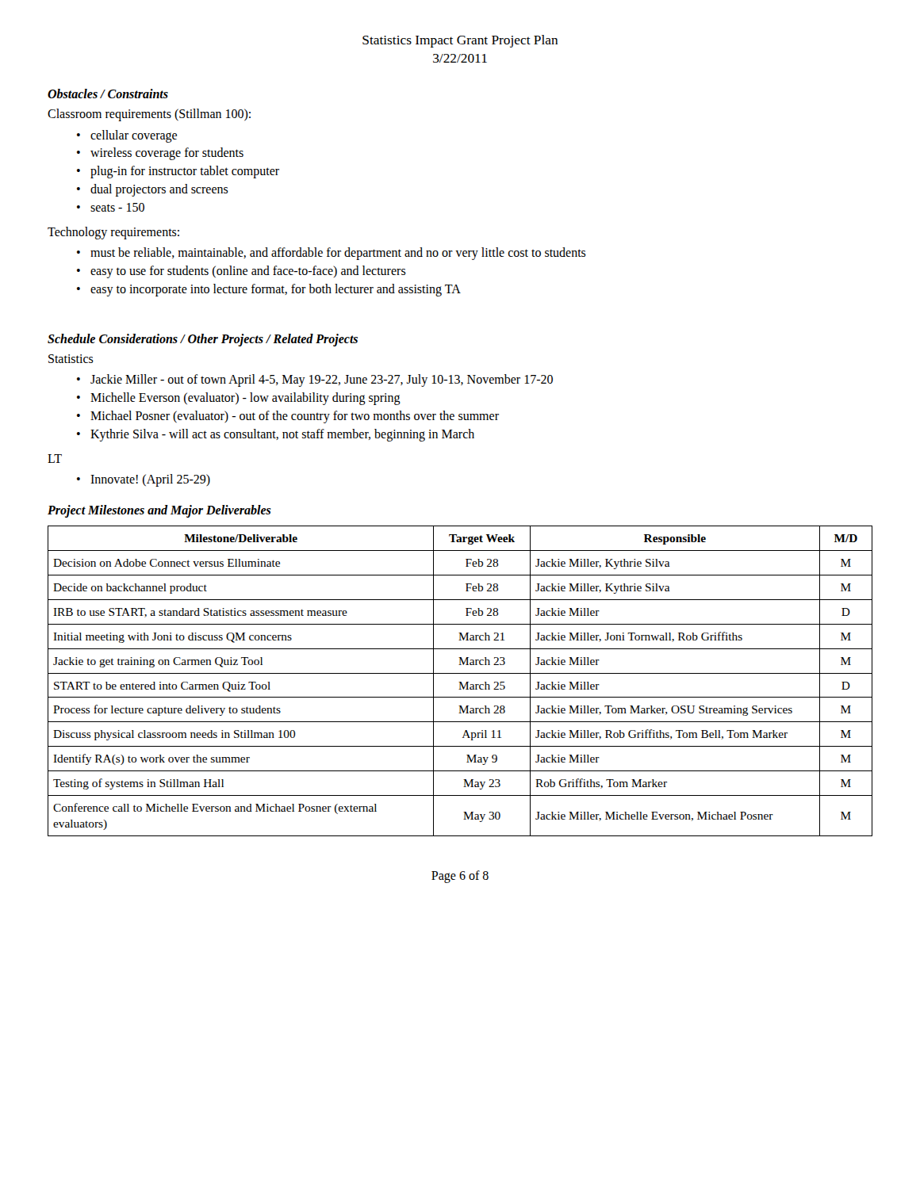Statistics Impact Grant Project Plan
3/22/2011
Obstacles / Constraints
Classroom requirements (Stillman 100):
cellular coverage
wireless coverage for students
plug-in for instructor tablet computer
dual projectors and screens
seats - 150
Technology requirements:
must be reliable, maintainable, and affordable for department and no or very little cost to students
easy to use for students (online and face-to-face) and lecturers
easy to incorporate into lecture format, for both lecturer and assisting TA
Schedule Considerations / Other Projects / Related Projects
Statistics
Jackie Miller - out of town April 4-5, May 19-22, June 23-27, July 10-13, November 17-20
Michelle Everson (evaluator) - low availability during spring
Michael Posner (evaluator) - out of the country for two months over the summer
Kythrie Silva - will act as consultant, not staff member, beginning in March
LT
Innovate! (April 25-29)
Project Milestones and Major Deliverables
| Milestone/Deliverable | Target Week | Responsible | M/D |
| --- | --- | --- | --- |
| Decision on Adobe Connect versus Elluminate | Feb 28 | Jackie Miller, Kythrie Silva | M |
| Decide on backchannel product | Feb 28 | Jackie Miller, Kythrie Silva | M |
| IRB to use START, a standard Statistics assessment measure | Feb 28 | Jackie Miller | D |
| Initial meeting with Joni to discuss QM concerns | March 21 | Jackie Miller, Joni Tornwall, Rob Griffiths | M |
| Jackie to get training on Carmen Quiz Tool | March 23 | Jackie Miller | M |
| START to be entered into Carmen Quiz Tool | March 25 | Jackie Miller | D |
| Process for lecture capture delivery to students | March 28 | Jackie Miller, Tom Marker, OSU Streaming Services | M |
| Discuss physical classroom needs in Stillman 100 | April 11 | Jackie Miller, Rob Griffiths, Tom Bell, Tom Marker | M |
| Identify RA(s) to work over the summer | May 9 | Jackie Miller | M |
| Testing of systems in Stillman Hall | May 23 | Rob Griffiths, Tom Marker | M |
| Conference call to Michelle Everson and Michael Posner (external evaluators) | May 30 | Jackie Miller, Michelle Everson, Michael Posner | M |
Page 6 of 8